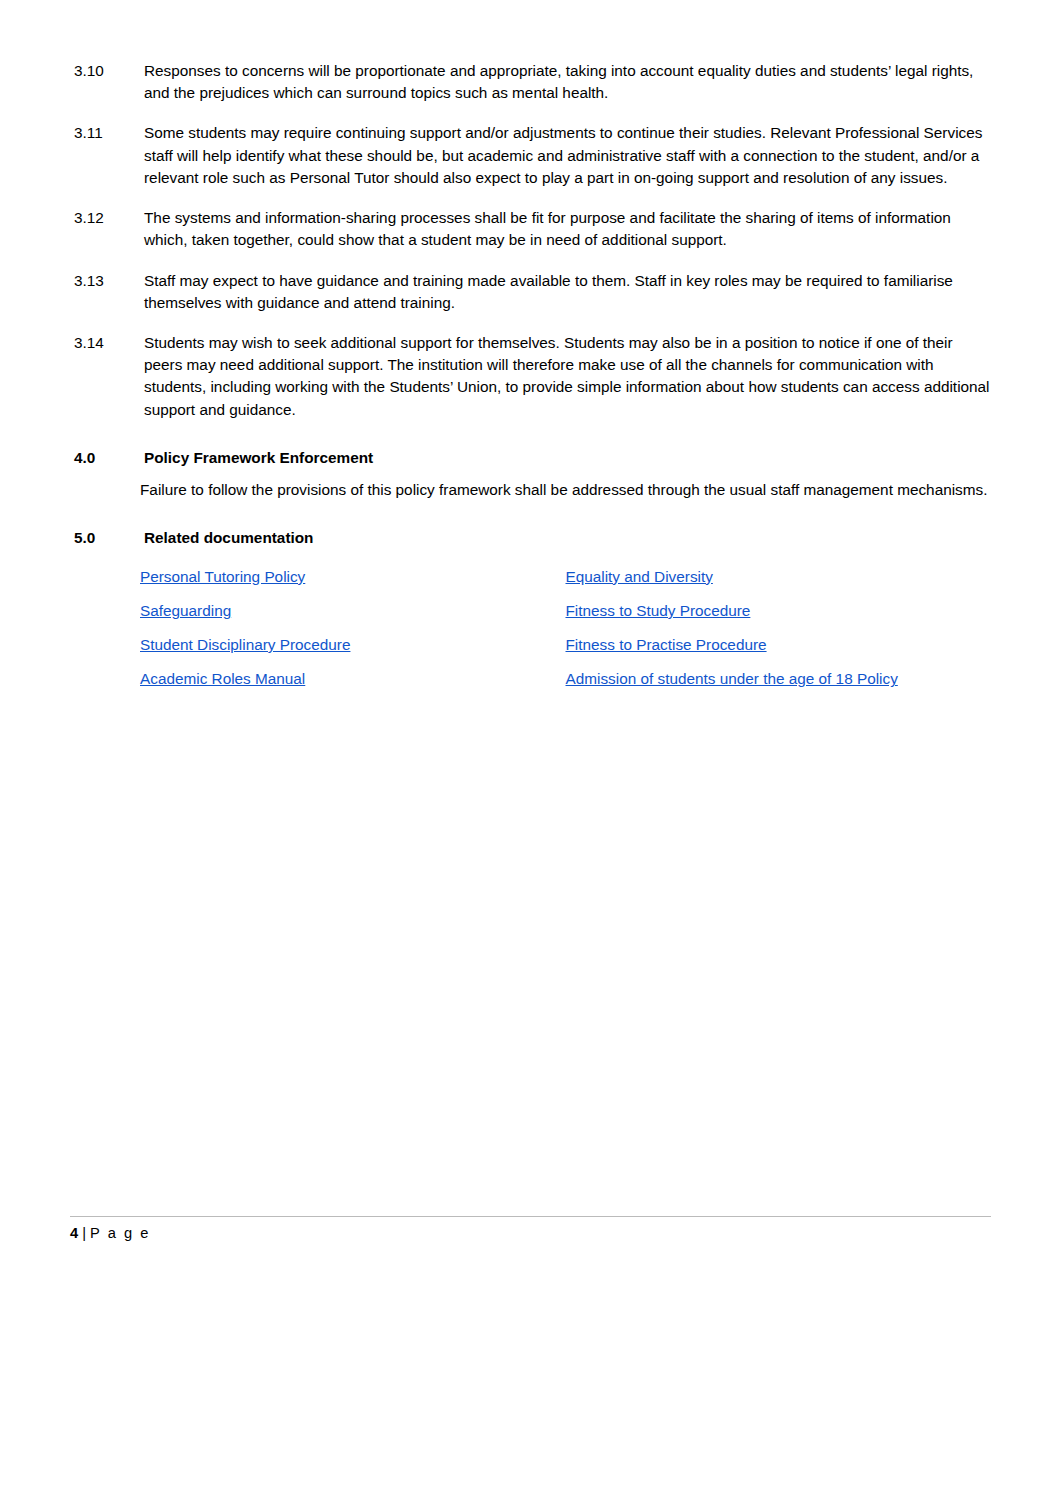3.10
Responses to concerns will be proportionate and appropriate, taking into account equality duties and students’ legal rights, and the prejudices which can surround topics such as mental health.
3.11
Some students may require continuing support and/or adjustments to continue their studies. Relevant Professional Services staff will help identify what these should be, but academic and administrative staff with a connection to the student, and/or a relevant role such as Personal Tutor should also expect to play a part in on-going support and resolution of any issues.
3.12
The systems and information-sharing processes shall be fit for purpose and facilitate the sharing of items of information which, taken together, could show that a student may be in need of additional support.
3.13
Staff may expect to have guidance and training made available to them. Staff in key roles may be required to familiarise themselves with guidance and attend training.
3.14
Students may wish to seek additional support for themselves. Students may also be in a position to notice if one of their peers may need additional support. The institution will therefore make use of all the channels for communication with students, including working with the Students’ Union, to provide simple information about how students can access additional support and guidance.
4.0
Policy Framework Enforcement
Failure to follow the provisions of this policy framework shall be addressed through the usual staff management mechanisms.
5.0
Related documentation
| Personal Tutoring Policy | Equality and Diversity |
| Safeguarding | Fitness to Study Procedure |
| Student Disciplinary Procedure | Fitness to Practise Procedure |
| Academic Roles Manual | Admission of students under the age of 18 Policy |
4 | P a g e